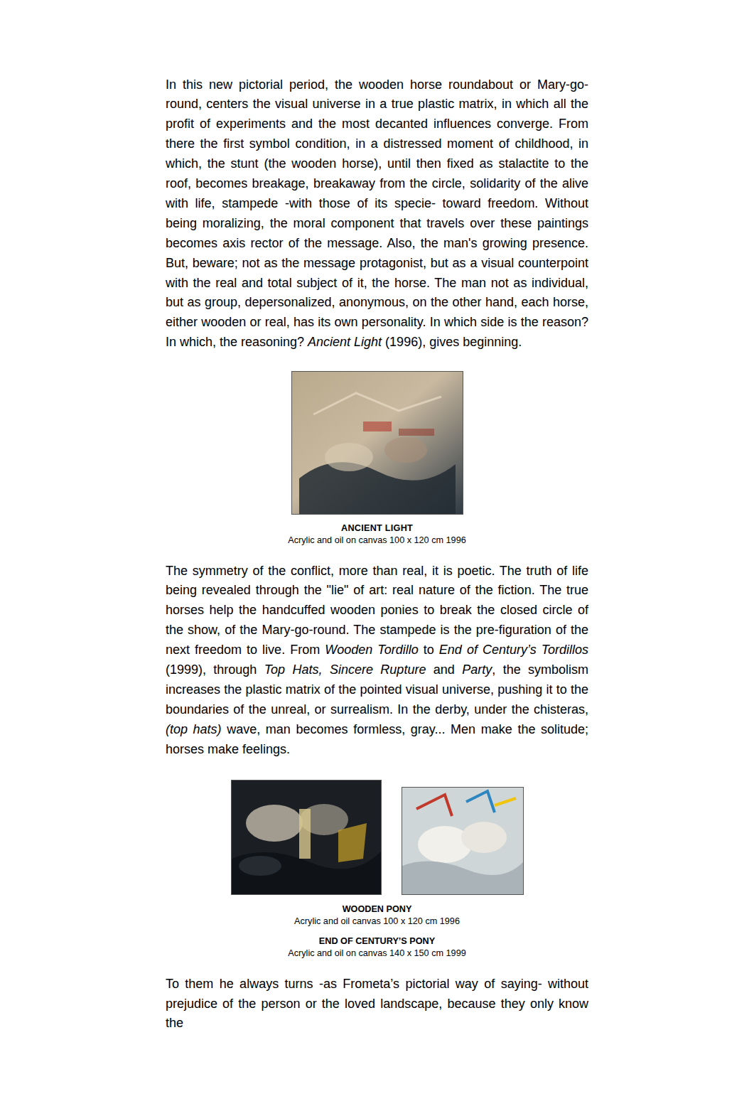In this new pictorial period, the wooden horse roundabout or Mary-go-round, centers the visual universe in a true plastic matrix, in which all the profit of experiments and the most decanted influences converge. From there the first symbol condition, in a distressed moment of childhood, in which, the stunt (the wooden horse), until then fixed as stalactite to the roof, becomes breakage, breakaway from the circle, solidarity of the alive with life, stampede -with those of its specie- toward freedom. Without being moralizing, the moral component that travels over these paintings becomes axis rector of the message. Also, the man's growing presence. But, beware; not as the message protagonist, but as a visual counterpoint with the real and total subject of it, the horse. The man not as individual, but as group, depersonalized, anonymous, on the other hand, each horse, either wooden or real, has its own personality. In which side is the reason? In which, the reasoning? Ancient Light (1996), gives beginning.
ANCIENT LIGHT
Acrylic and oil on canvas 100 x 120 cm 1996
The symmetry of the conflict, more than real, it is poetic. The truth of life being revealed through the "lie" of art: real nature of the fiction. The true horses help the handcuffed wooden ponies to break the closed circle of the show, of the Mary-go-round. The stampede is the pre-figuration of the next freedom to live. From Wooden Tordillo to End of Century’s Tordillos (1999), through Top Hats, Sincere Rupture and Party, the symbolism increases the plastic matrix of the pointed visual universe, pushing it to the boundaries of the unreal, or surrealism. In the derby, under the chisteras, (top hats) wave, man becomes formless, gray... Men make the solitude; horses make feelings.
WOODEN PONY
Acrylic and oil canvas 100 x 120 cm 1996
END OF CENTURY’S PONY
Acrylic and oil on canvas 140 x 150 cm 1999
To them he always turns -as Frometa’s pictorial way of saying- without prejudice of the person or the loved landscape, because they only know the